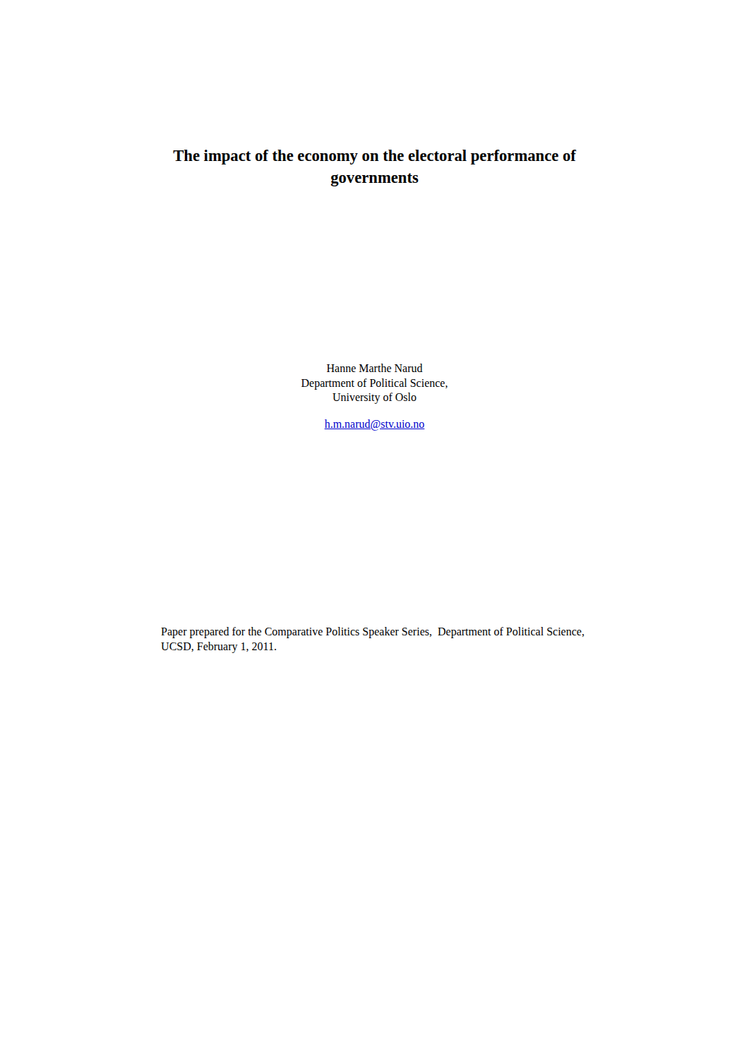The impact of the economy on the electoral performance of governments
Hanne Marthe Narud
Department of Political Science,
University of Oslo
h.m.narud@stv.uio.no
Paper prepared for the Comparative Politics Speaker Series, Department of Political Science, UCSD, February 1, 2011.